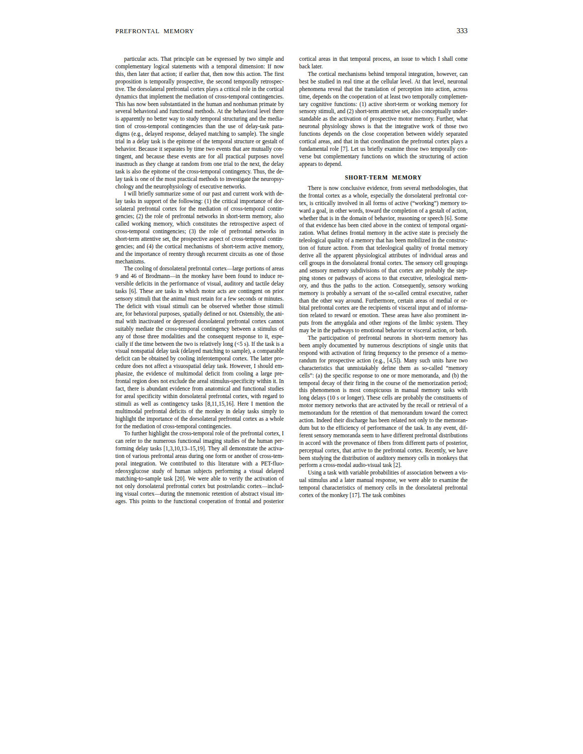Prefrontal Memory 333
particular acts. That principle can be expressed by two simple and complementary logical statements with a temporal dimension: If now this, then later that action; if earlier that, then now this action. The first proposition is temporally prospective, the second temporally retrospective. The dorsolateral prefrontal cortex plays a critical role in the cortical dynamics that implement the mediation of cross-temporal contingencies. This has now been substantiated in the human and nonhuman primate by several behavioral and functional methods. At the behavioral level there is apparently no better way to study temporal structuring and the mediation of cross-temporal contingencies than the use of delay-task paradigms (e.g., delayed response, delayed matching to sample). The single trial in a delay task is the epitome of the temporal structure or gestalt of behavior. Because it separates by time two events that are mutually contingent, and because these events are for all practical purposes novel inasmuch as they change at random from one trial to the next, the delay task is also the epitome of the cross-temporal contingency. Thus, the delay task is one of the most practical methods to investigate the neuropsychology and the neurophysiology of executive networks.
I will briefly summarize some of our past and current work with delay tasks in support of the following: (1) the critical importance of dorsolateral prefrontal cortex for the mediation of cross-temporal contingencies; (2) the role of prefrontal networks in short-term memory, also called working memory, which constitutes the retrospective aspect of cross-temporal contingencies; (3) the role of prefrontal networks in short-term attentive set, the prospective aspect of cross-temporal contingencies; and (4) the cortical mechanisms of short-term active memory, and the importance of reentry through recurrent circuits as one of those mechanisms.
The cooling of dorsolateral prefrontal cortex—large portions of areas 9 and 46 of Brodmann—in the monkey have been found to induce reversible deficits in the performance of visual, auditory and tactile delay tasks [6]. These are tasks in which motor acts are contingent on prior sensory stimuli that the animal must retain for a few seconds or minutes. The deficit with visual stimuli can be observed whether those stimuli are, for behavioral purposes, spatially defined or not. Ostensibly, the animal with inactivated or depressed dorsolateral prefrontal cortex cannot suitably mediate the cross-temporal contingency between a stimulus of any of those three modalities and the consequent response to it, especially if the time between the two is relatively long (<5 s). If the task is a visual nonspatial delay task (delayed matching to sample), a comparable deficit can be obtained by cooling inferotemporal cortex. The latter procedure does not affect a visuospatial delay task. However, I should emphasize, the evidence of multimodal deficit from cooling a large prefrontal region does not exclude the areal stimulus-specificity within it. In fact, there is abundant evidence from anatomical and functional studies for areal specificity within dorsolateral prefrontal cortex, with regard to stimuli as well as contingency tasks [8,11,15,16]. Here I mention the multimodal prefrontal deficits of the monkey in delay tasks simply to highlight the importance of the dorsolateral prefrontal cortex as a whole for the mediation of cross-temporal contingencies.
To further highlight the cross-temporal role of the prefrontal cortex, I can refer to the numerous functional imaging studies of the human performing delay tasks [1,3,10,13–15,19]. They all demonstrate the activation of various prefrontal areas during one form or another of cross-temporal integration. We contributed to this literature with a PET-fluordeoxyglucose study of human subjects performing a visual delayed matching-to-sample task [20]. We were able to verify the activation of not only dorsolateral prefrontal cortex but postrolandic cortex—including visual cortex—during the mnemonic retention of abstract visual images. This points to the functional cooperation of frontal and posterior cortical areas in that temporal process, an issue to which I shall come back later.
The cortical mechanisms behind temporal integration, however, can best be studied in real time at the cellular level. At that level, neuronal phenomena reveal that the translation of perception into action, across time, depends on the cooperation of at least two temporally complementary cognitive functions: (1) active short-term or working memory for sensory stimuli, and (2) short-term attentive set, also conceptually understandable as the activation of prospective motor memory. Further, what neuronal physiology shows is that the integrative work of those two functions depends on the close cooperation between widely separated cortical areas, and that in that coordination the prefrontal cortex plays a fundamental role [7]. Let us briefly examine those two temporally converse but complementary functions on which the structuring of action appears to depend.
Short-Term Memory
There is now conclusive evidence, from several methodologies, that the frontal cortex as a whole, especially the dorsolateral prefrontal cortex, is critically involved in all forms of active (“working”) memory toward a goal, in other words, toward the completion of a gestalt of action, whether that is in the domain of behavior, reasoning or speech [6]. Some of that evidence has been cited above in the context of temporal organization. What defines frontal memory in the active state is precisely the teleological quality of a memory that has been mobilized in the construction of future action. From that teleological quality of frontal memory derive all the apparent physiological attributes of individual areas and cell groups in the dorsolateral frontal cortex. The sensory cell groupings and sensory memory subdivisions of that cortex are probably the stepping stones or pathways of access to that executive, teleological memory, and thus the paths to the action. Consequently, sensory working memory is probably a servant of the so-called central executive, rather than the other way around. Furthermore, certain areas of medial or orbital prefrontal cortex are the recipients of visceral input and of information related to reward or emotion. These areas have also prominent inputs from the amygdala and other regions of the limbic system. They may be in the pathways to emotional behavior or visceral action, or both.
The participation of prefrontal neurons in short-term memory has been amply documented by numerous descriptions of single units that respond with activation of firing frequency to the presence of a memorandum for prospective action (e.g., [4,5]). Many such units have two characteristics that unmistakably define them as so-called “memory cells”: (a) the specific response to one or more memoranda, and (b) the temporal decay of their firing in the course of the memorization period; this phenomenon is most conspicuous in manual memory tasks with long delays (10 s or longer). These cells are probably the constituents of motor memory networks that are activated by the recall or retrieval of a memorandum for the retention of that memorandum toward the correct action. Indeed their discharge has been related not only to the memorandum but to the efficiency of performance of the task. In any event, different sensory memoranda seem to have different prefrontal distributions in accord with the provenance of fibers from different parts of posterior, perceptual cortex, that arrive to the prefrontal cortex. Recently, we have been studying the distribution of auditory memory cells in monkeys that perform a cross-modal audio-visual task [2].
Using a task with variable probabilities of association between a visual stimulus and a later manual response, we were able to examine the temporal characteristics of memory cells in the dorsolateral prefrontal cortex of the monkey [17]. The task combines